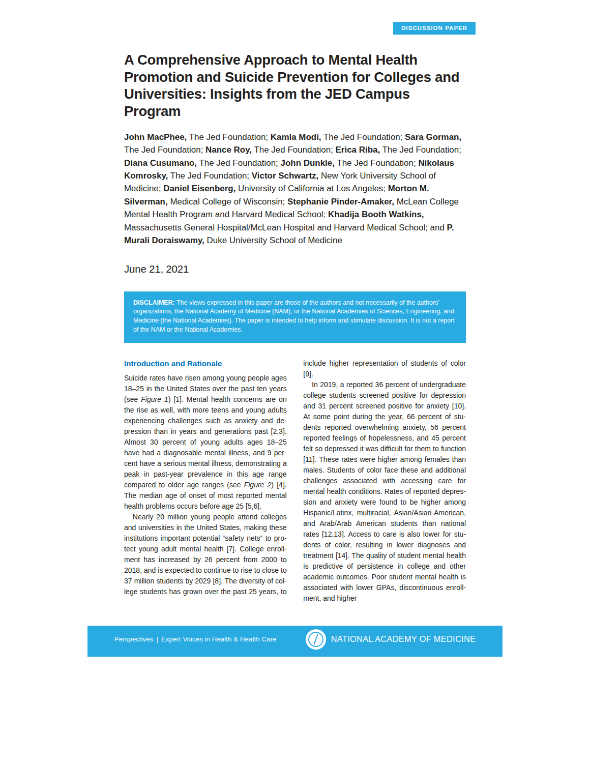Discussion Paper
A Comprehensive Approach to Mental Health Promotion and Suicide Prevention for Colleges and Universities: Insights from the JED Campus Program
John MacPhee, The Jed Foundation; Kamla Modi, The Jed Foundation; Sara Gorman, The Jed Foundation; Nance Roy, The Jed Foundation; Erica Riba, The Jed Foundation; Diana Cusumano, The Jed Foundation; John Dunkle, The Jed Foundation; Nikolaus Komrosky, The Jed Foundation; Victor Schwartz, New York University School of Medicine; Daniel Eisenberg, University of California at Los Angeles; Morton M. Silverman, Medical College of Wisconsin; Stephanie Pinder-Amaker, McLean College Mental Health Program and Harvard Medical School; Khadija Booth Watkins, Massachusetts General Hospital/McLean Hospital and Harvard Medical School; and P. Murali Doraiswamy, Duke University School of Medicine
June 21, 2021
DISCLAIMER: The views expressed in this paper are those of the authors and not necessarily of the authors’ organizations, the National Academy of Medicine (NAM), or the National Academies of Sciences, Engineering, and Medicine (the National Academies). The paper is intended to help inform and stimulate discussion. It is not a report of the NAM or the National Academies.
Introduction and Rationale
Suicide rates have risen among young people ages 18–25 in the United States over the past ten years (see Figure 1) [1]. Mental health concerns are on the rise as well, with more teens and young adults experiencing challenges such as anxiety and depression than in years and generations past [2,3]. Almost 30 percent of young adults ages 18–25 have had a diagnosable mental illness, and 9 percent have a serious mental illness, demonstrating a peak in past-year prevalence in this age range compared to older age ranges (see Figure 2) [4]. The median age of onset of most reported mental health problems occurs before age 25 [5,6].
Nearly 20 million young people attend colleges and universities in the United States, making these institutions important potential “safety nets” to protect young adult mental health [7]. College enrollment has increased by 26 percent from 2000 to 2018, and is expected to continue to rise to close to 37 million students by 2029 [8]. The diversity of college students has grown over the past 25 years, to include higher representation of students of color [9].
In 2019, a reported 36 percent of undergraduate college students screened positive for depression and 31 percent screened positive for anxiety [10]. At some point during the year, 66 percent of students reported overwhelming anxiety, 56 percent reported feelings of hopelessness, and 45 percent felt so depressed it was difficult for them to function [11]. These rates were higher among females than males. Students of color face these and additional challenges associated with accessing care for mental health conditions. Rates of reported depression and anxiety were found to be higher among Hispanic/Latinx, multiracial, Asian/Asian-American, and Arab/Arab American students than national rates [12,13]. Access to care is also lower for students of color, resulting in lower diagnoses and treatment [14]. The quality of student mental health is predictive of persistence in college and other academic outcomes. Poor student mental health is associated with lower GPAs, discontinuous enrollment, and higher
Perspectives|Expert Voices in Health & Health Care
NATIONAL ACADEMY OF MEDICINE